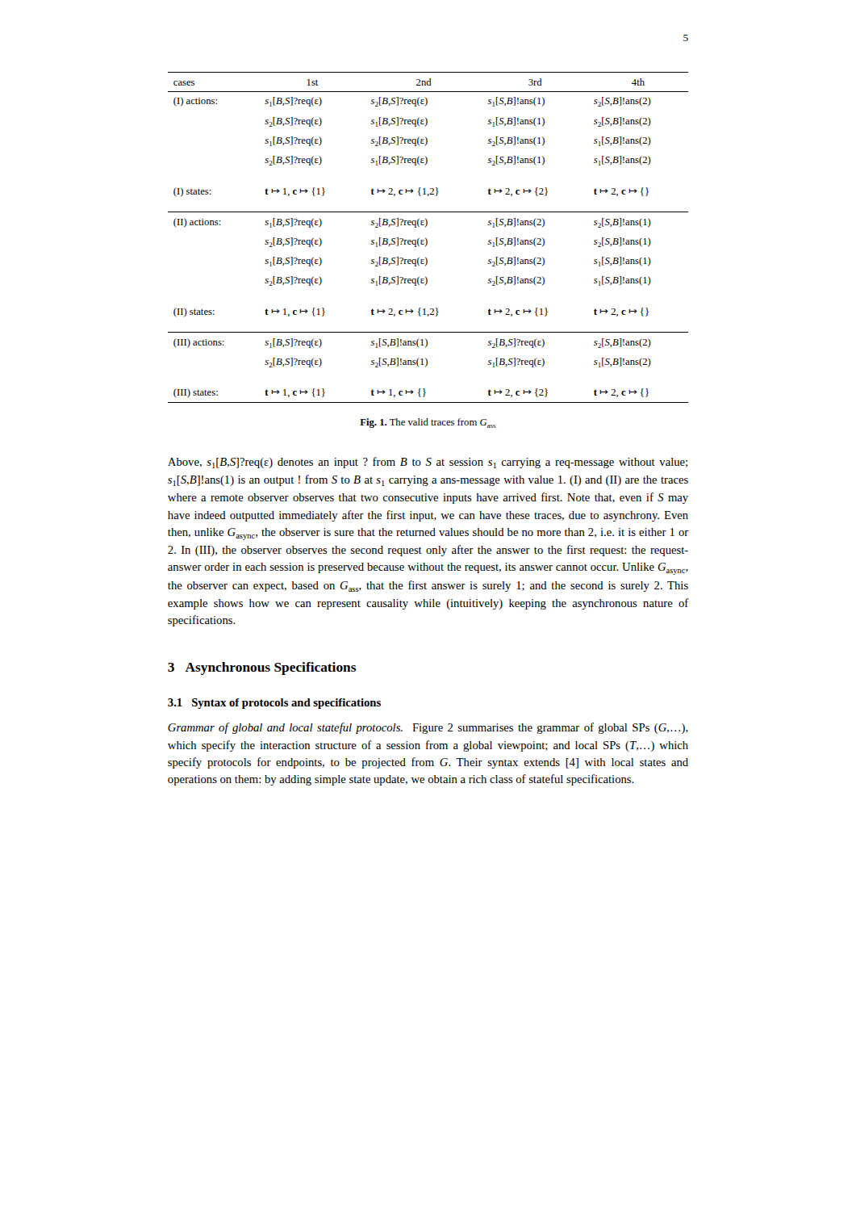5
| cases | 1st | 2nd | 3rd | 4th |
| --- | --- | --- | --- | --- |
| (I) actions: | s 1 [ B , S ]?req(ε) | s 2 [ B , S ]?req(ε) | s 1 [ S , B ]!ans(1) | s 2 [ S , B ]!ans(2) |
| | s 2 [ B , S ]?req(ε) | s 1 [ B , S ]?req(ε) | s 1 [ S , B ]!ans(1) | s 2 [ S , B ]!ans(2) |
| | s 1 [ B , S ]?req(ε) | s 2 [ B , S ]?req(ε) | s 2 [ S , B ]!ans(1) | s 1 [ S , B ]!ans(2) |
| | s 2 [ B , S ]?req(ε) | s 1 [ B , S ]?req(ε) | s 2 [ S , B ]!ans(1) | s 1 [ S , B ]!ans(2) |
| (I) states: | t ↦ 1, c ↦ {1} | t ↦ 2, c ↦ {1,2} | t ↦ 2, c ↦ {2} | t ↦ 2, c ↦ {} |
| (II) actions: | s 1 [ B , S ]?req(ε) | s 2 [ B , S ]?req(ε) | s 1 [ S , B ]!ans(2) | s 2 [ S , B ]!ans(1) |
| | s 2 [ B , S ]?req(ε) | s 1 [ B , S ]?req(ε) | s 1 [ S , B ]!ans(2) | s 2 [ S , B ]!ans(1) |
| | s 1 [ B , S ]?req(ε) | s 2 [ B , S ]?req(ε) | s 2 [ S , B ]!ans(2) | s 1 [ S , B ]!ans(1) |
| | s 2 [ B , S ]?req(ε) | s 1 [ B , S ]?req(ε) | s 2 [ S , B ]!ans(2) | s 1 [ S , B ]!ans(1) |
| (II) states: | t ↦ 1, c ↦ {1} | t ↦ 2, c ↦ {1,2} | t ↦ 2, c ↦ {1} | t ↦ 2, c ↦ {} |
| (III) actions: | s 1 [ B , S ]?req(ε) | s 1 [ S , B ]!ans(1) | s 2 [ B , S ]?req(ε) | s 2 [ S , B ]!ans(2) |
| | s 2 [ B , S ]?req(ε) | s 2 [ S , B ]!ans(1) | s 1 [ B , S ]?req(ε) | s 1 [ S , B ]!ans(2) |
| (III) states: | t ↦ 1, c ↦ {1} | t ↦ 1, c ↦ {} | t ↦ 2, c ↦ {2} | t ↦ 2, c ↦ {} |
Fig. 1. The valid traces from Gass
Above, s1[B,S]?req(ε) denotes an input ? from B to S at session s1 carrying a req-message without value; s1[S,B]!ans(1) is an output ! from S to B at s1 carrying a ans-message with value 1. (I) and (II) are the traces where a remote observer observes that two consecutive inputs have arrived first. Note that, even if S may have indeed outputted immediately after the first input, we can have these traces, due to asynchrony. Even then, unlike Gasync, the observer is sure that the returned values should be no more than 2, i.e. it is either 1 or 2. In (III), the observer observes the second request only after the answer to the first request: the request-answer order in each session is preserved because without the request, its answer cannot occur. Unlike Gasync, the observer can expect, based on Gass, that the first answer is surely 1; and the second is surely 2. This example shows how we can represent causality while (intuitively) keeping the asynchronous nature of specifications.
3 Asynchronous Specifications
3.1 Syntax of protocols and specifications
Grammar of global and local stateful protocols. Figure 2 summarises the grammar of global SPs (G,…), which specify the interaction structure of a session from a global viewpoint; and local SPs (T,…) which specify protocols for endpoints, to be projected from G. Their syntax extends [4] with local states and operations on them: by adding simple state update, we obtain a rich class of stateful specifications.